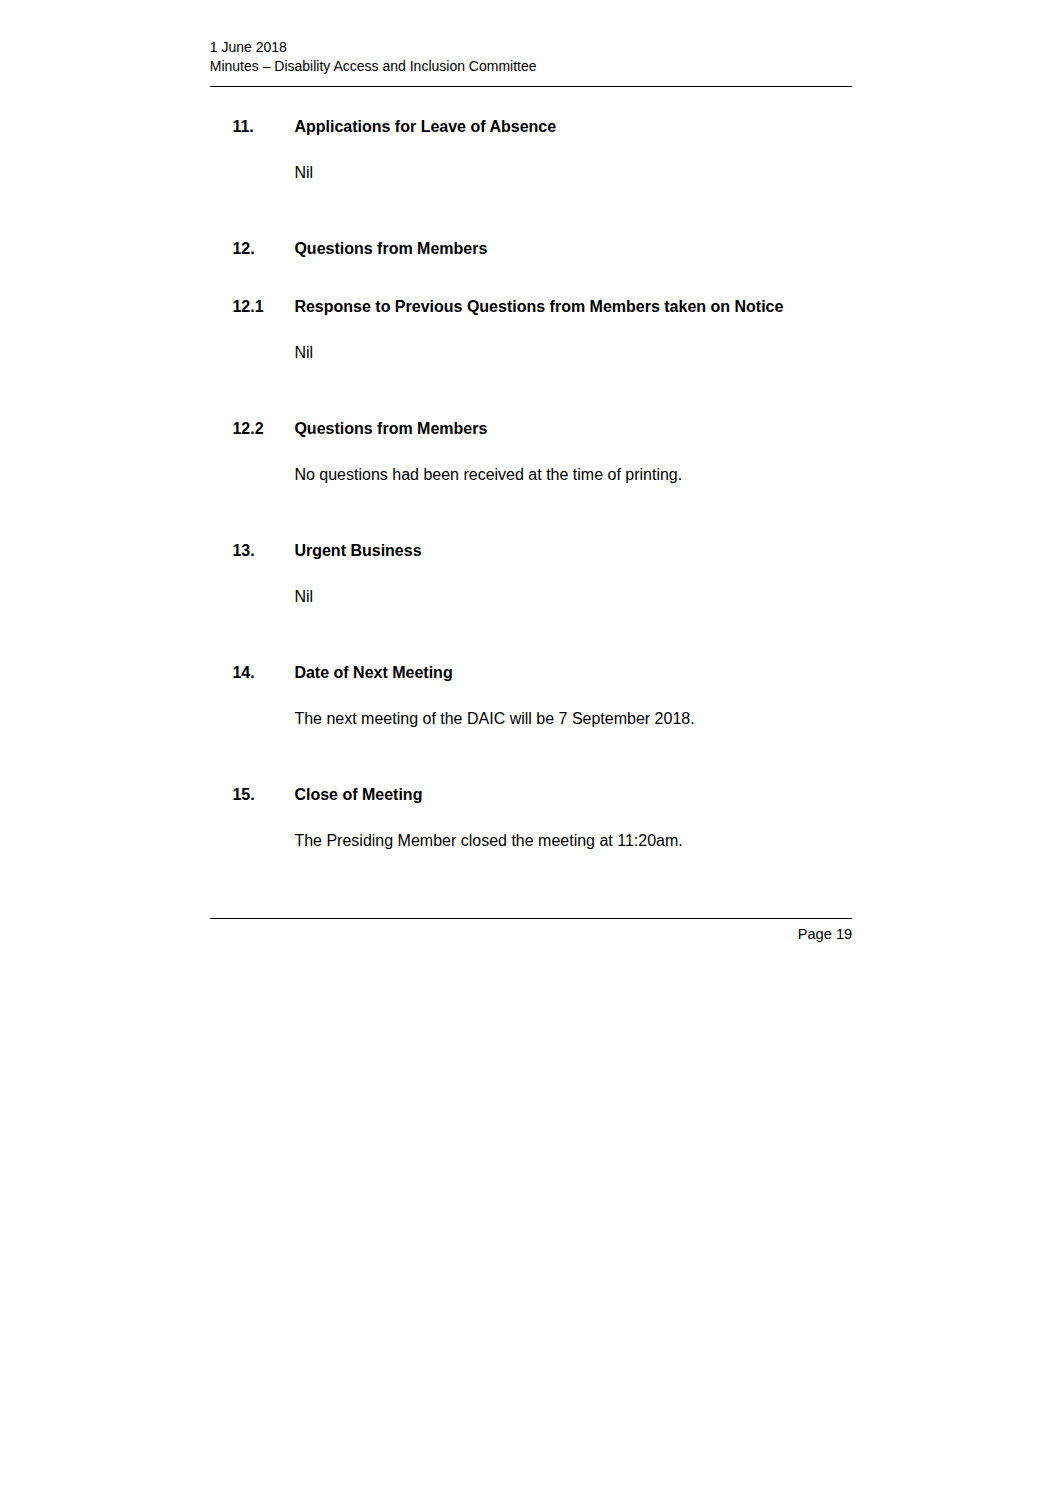1 June 2018 Minutes – Disability Access and Inclusion Committee
11. Applications for Leave of Absence
Nil
12. Questions from Members
12.1 Response to Previous Questions from Members taken on Notice
Nil
12.2 Questions from Members
No questions had been received at the time of printing.
13. Urgent Business
Nil
14. Date of Next Meeting
The next meeting of the DAIC will be 7 September 2018.
15. Close of Meeting
The Presiding Member closed the meeting at 11:20am.
Page 19